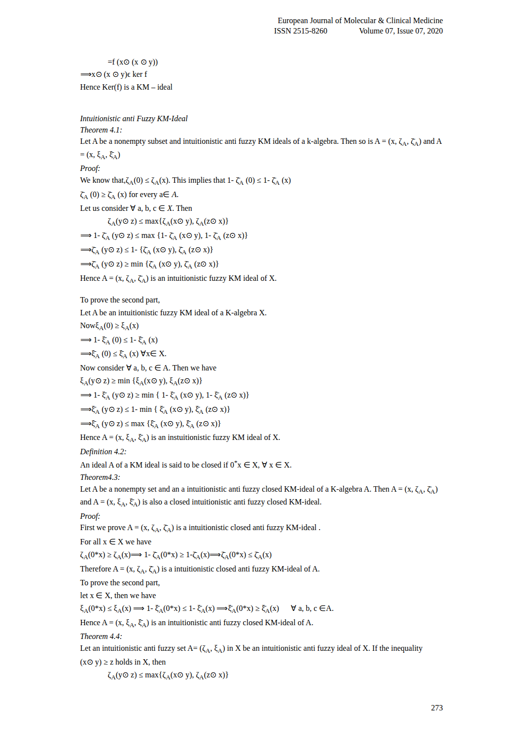European Journal of Molecular & Clinical Medicine ISSN 2515-8260 Volume 07, Issue 07, 2020
=f (x⊙ (x ⊙ y))
⟹x⊙ (x ⊙ y)ϵ ker f
Hence Ker(f) is a KM – ideal
Intuitionistic anti Fuzzy KM-Ideal
Theorem 4.1:
Let A be a nonempty subset and intuitionistic anti fuzzy KM ideals of a k-algebra. Then so is A = (x, ζA, ζ̄A) and A = (x, ξA, ξ̄A)
Proof:
We know that,ζA(0) ≤ ζA(x). This implies that 1- ζ̄A (0) ≤ 1- ζ̄A (x)
ζ̄A (0) ≥ ζ̄A (x) for every a∈ A.
Let us consider ∀ a, b, c ∈ X. Then
ζA(y⊙ z) ≤ max{ζA(x⊙ y), ζA(z⊙ x)}
⟹ 1- ζ̄A (y⊙ z) ≤ max {1- ζ̄A (x⊙ y), 1- ζ̄A (z⊙ x)}
⟹ζ̄A (y⊙ z) ≤ 1- {ζ̄A (x⊙ y), ζ̄A (z⊙ x)}
⟹ζ̄A (y⊙ z) ≥ min {ζ̄A (x⊙ y), ζ̄A (z⊙ x)}
Hence A = (x, ζA, ζ̄A) is an intuitionistic fuzzy KM ideal of X.
To prove the second part,
Let A be an intuitionistic fuzzy KM ideal of a K-algebra X.
NowξA(0) ≥ ξA(x)
⟹ 1- ξ̄A (0) ≤ 1- ξ̄A (x)
⟹ξ̄A (0) ≤ ξ̄A (x) ∀x∈ X.
Now consider ∀ a, b, c ∈ A. Then we have
ξA(y⊙ z) ≥ min {ξA(x⊙ y), ξA(z⊙ x)}
⟹ 1- ξ̄A (y⊙ z) ≥ min { 1- ξ̄A (x⊙ y), 1- ξ̄A (z⊙ x)}
⟹ξ̄A (y⊙ z) ≤ 1- min { ξ̄A (x⊙ y), ξ̄A (z⊙ x)}
⟹ξ̄A (y⊙ z) ≤ max {ξ̄A (x⊙ y), ξ̄A (z⊙ x)}
Hence A = (x, ξA, ξ̄A) is an instuitionistic fuzzy KM ideal of X.
Definition 4.2:
An ideal A of a KM ideal is said to be closed if 0*x ∈ X, ∀ x ∈ X.
Theorem4.3:
Let A be a nonempty set and an a intuitionistic anti fuzzy closed KM-ideal of a K-algebra A. Then A = (x, ζA, ζ̄A) and A = (x, ξA, ξ̄A) is also a closed intuitionistic anti fuzzy closed KM-ideal.
Proof:
First we prove A = (x, ζA, ζ̄A) is a intuitionistic closed anti fuzzy KM-ideal .
For all x ∈ X we have
ζA(0*x) ≥ ζA(x)⟹ 1- ζ̄A(0*x) ≥ 1-ζ̄A(x)⟹ζ̄A(0*x) ≤ ζ̄A(x)
Therefore A = (x, ζA, ζ̄A) is a intuitionistic closed anti fuzzy KM-ideal of A.
To prove the second part,
let x ∈ X, then we have
ξA(0*x) ≤ ξA(x) ⟹ 1- ξ̄A(0*x) ≤ 1- ξ̄A(x) ⟹ξ̄A(0*x) ≥ ξ̄A(x) ∀ a, b, c ∈A.
Hence A = (x, ξA, ξ̄A) is an intuitionistic anti fuzzy closed KM-ideal of A.
Theorem 4.4:
Let an intuitionistic anti fuzzy set A= (ζA, ξA) in X be an intuitionistic anti fuzzy ideal of X. If the inequality
(x⊙ y) ≥ z holds in X, then
ζA(y⊙ z) ≤ max{ζA(x⊙ y), ζA(z⊙ x)}
273